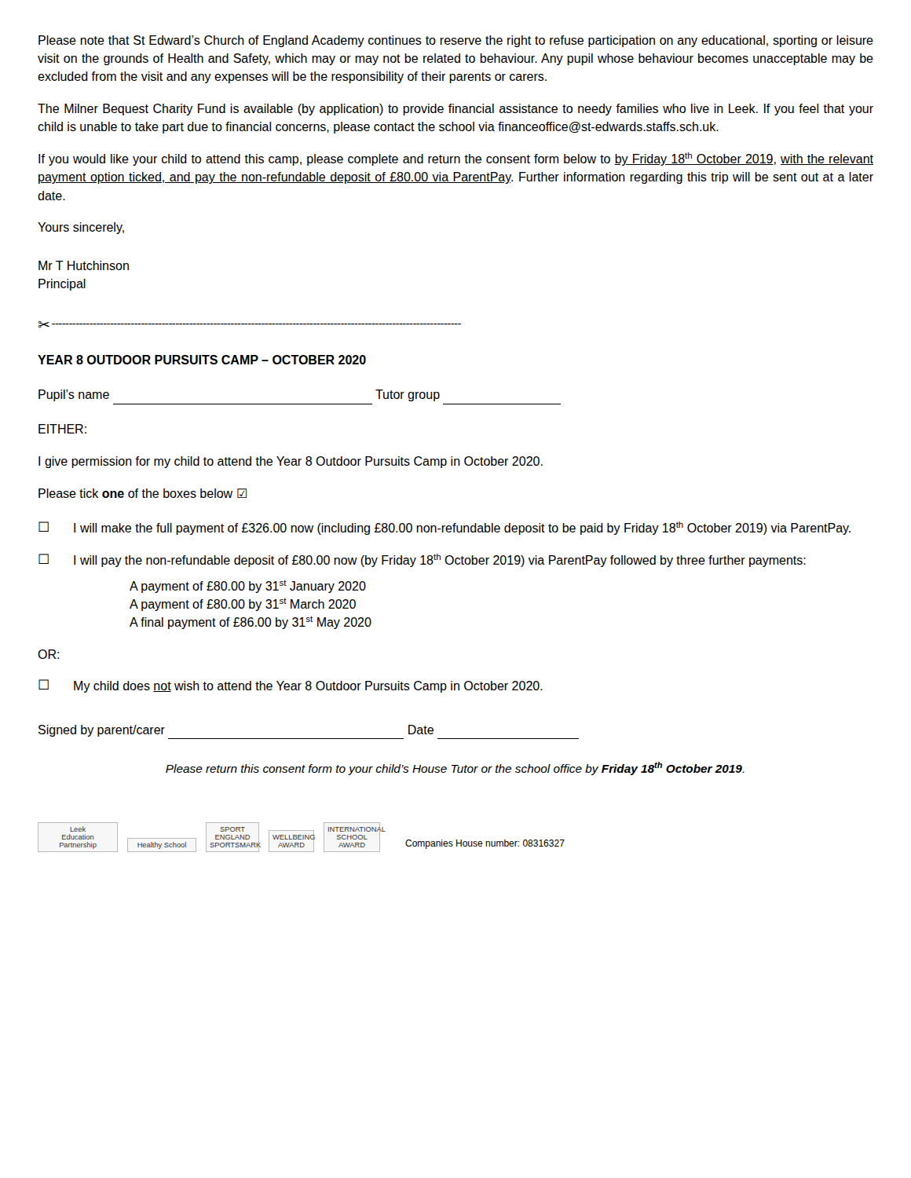Please note that St Edward’s Church of England Academy continues to reserve the right to refuse participation on any educational, sporting or leisure visit on the grounds of Health and Safety, which may or may not be related to behaviour. Any pupil whose behaviour becomes unacceptable may be excluded from the visit and any expenses will be the responsibility of their parents or carers.
The Milner Bequest Charity Fund is available (by application) to provide financial assistance to needy families who live in Leek. If you feel that your child is unable to take part due to financial concerns, please contact the school via financeoffice@st-edwards.staffs.sch.uk.
If you would like your child to attend this camp, please complete and return the consent form below to by Friday 18th October 2019, with the relevant payment option ticked, and pay the non-refundable deposit of £80.00 via ParentPay. Further information regarding this trip will be sent out at a later date.
Yours sincerely,
Mr T Hutchinson
Principal
✂-----------------------------------------------------------------------------------------------------------------------
YEAR 8 OUTDOOR PURSUITS CAMP – OCTOBER 2020
Pupil’s name Tutor group
EITHER:
I give permission for my child to attend the Year 8 Outdoor Pursuits Camp in October 2020.
Please tick one of the boxes below ☑
☐
I will make the full payment of £326.00 now (including £80.00 non-refundable deposit to be paid by Friday 18th October 2019) via ParentPay.
☐
I will pay the non-refundable deposit of £80.00 now (by Friday 18th October 2019) via ParentPay followed by three further payments:
A payment of £80.00 by 31st January 2020
A payment of £80.00 by 31st March 2020
A final payment of £86.00 by 31st May 2020
OR:
☐
My child does not wish to attend the Year 8 Outdoor Pursuits Camp in October 2020.
Signed by parent/carer Date
Please return this consent form to your child’s House Tutor or the school office by Friday 18th October 2019.
Leek
Education
Partnership
Healthy School
SPORT
ENGLAND
SPORTSMARK
WELLBEING
AWARD
INTERNATIONAL
SCHOOL AWARD
Companies House number: 08316327